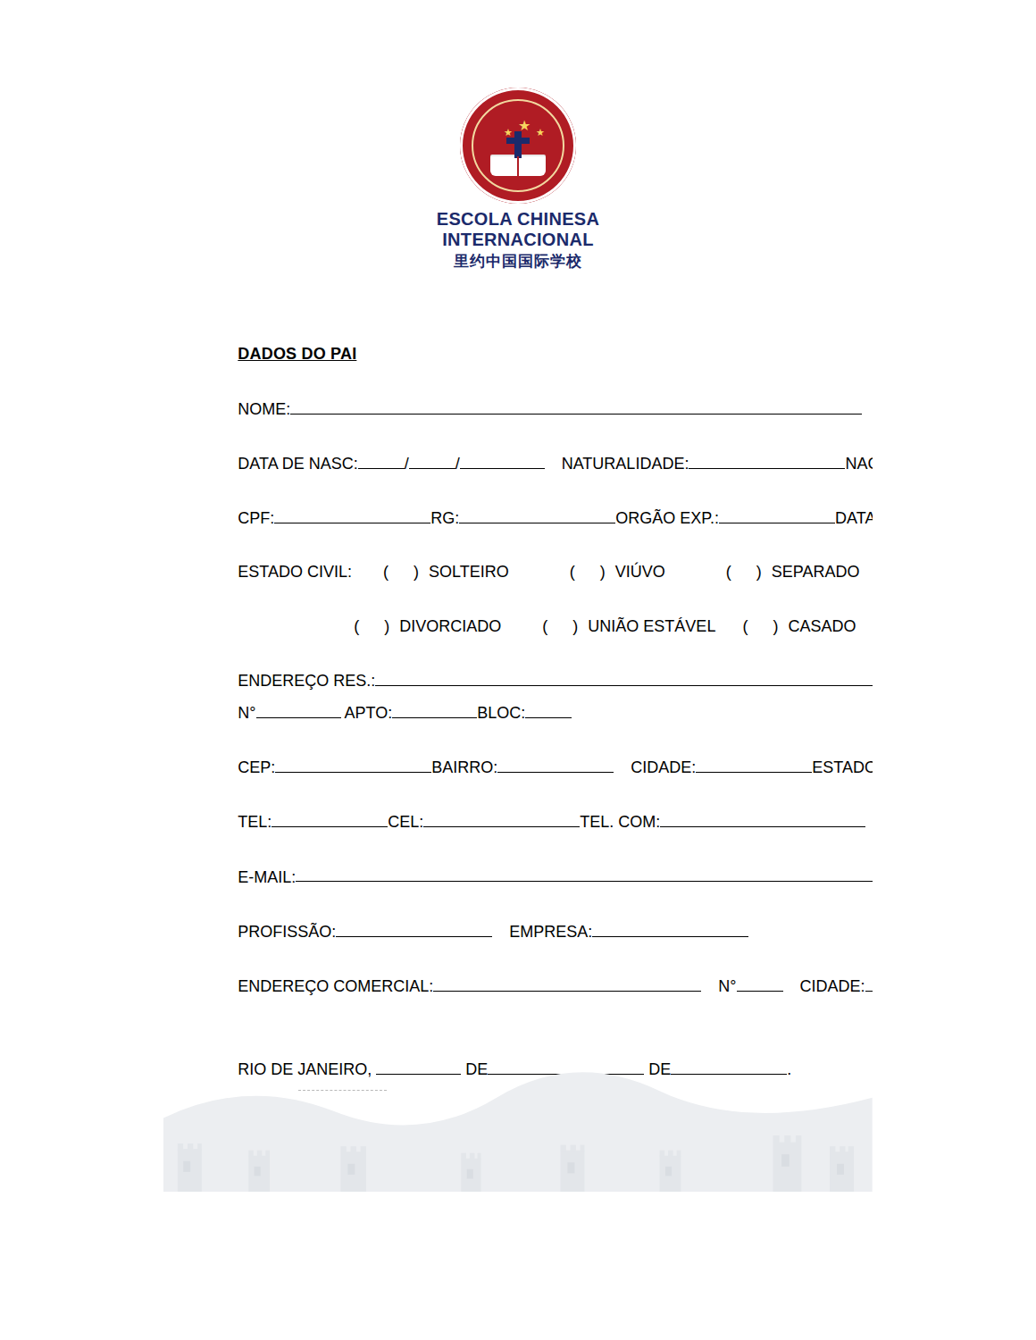★ ★ ★
ESCOLA CHINESA
INTERNACIONAL
里约中国国际学校
DADOS DO PAI
NOME:
DATA DE NASC: / / NATURALIDADE: NACIONALIDADE:
CPF: RG: ORGÃO EXP.: DATA EXP.: / /
ESTADO CIVIL: ( ) SOLTEIRO ( ) VIÚVO ( ) SEPARADO
( ) DIVORCIADO ( ) UNIÃO ESTÁVEL ( ) CASADO
ENDEREÇO RES.:
N° APTO: BLOC:
CEP: BAIRRO: CIDADE: ESTADO
TEL: CEL: TEL. COM:
E-MAIL:
PROFISSÃO: EMPRESA:
ENDEREÇO COMERCIAL: N° CIDADE:
RIO DE JANEIRO, DE DE .
ASSINATURA DO RESPONSÁVEL